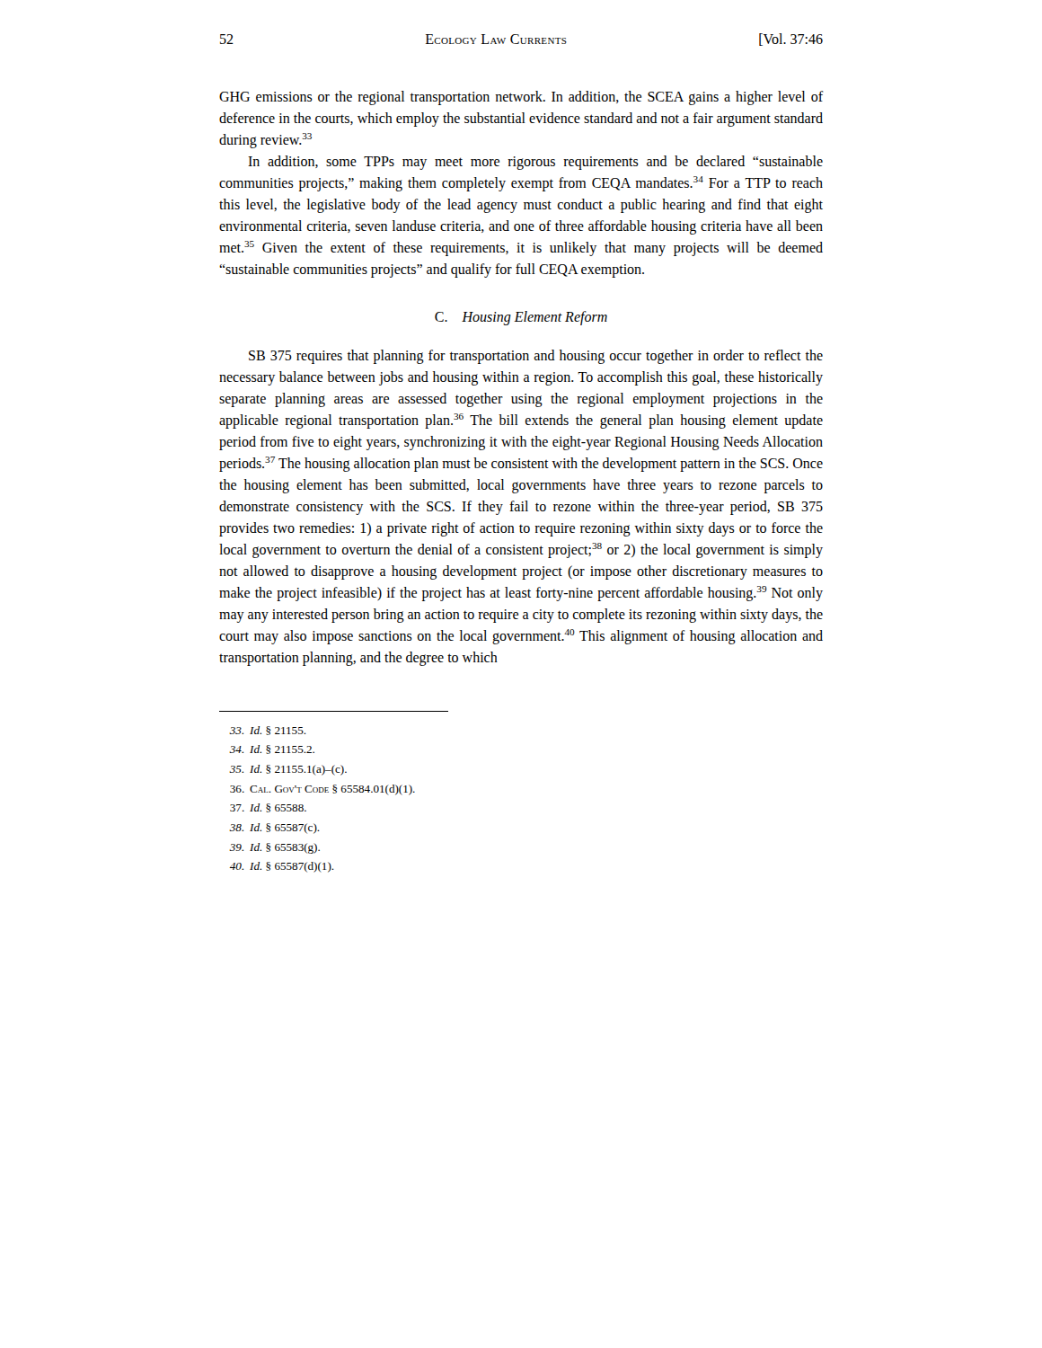52 Ecology Law Currents [Vol. 37:46
GHG emissions or the regional transportation network. In addition, the SCEA gains a higher level of deference in the courts, which employ the substantial evidence standard and not a fair argument standard during review.33
In addition, some TPPs may meet more rigorous requirements and be declared “sustainable communities projects,” making them completely exempt from CEQA mandates.34 For a TTP to reach this level, the legislative body of the lead agency must conduct a public hearing and find that eight environmental criteria, seven landuse criteria, and one of three affordable housing criteria have all been met.35 Given the extent of these requirements, it is unlikely that many projects will be deemed “sustainable communities projects” and qualify for full CEQA exemption.
C. Housing Element Reform
SB 375 requires that planning for transportation and housing occur together in order to reflect the necessary balance between jobs and housing within a region. To accomplish this goal, these historically separate planning areas are assessed together using the regional employment projections in the applicable regional transportation plan.36 The bill extends the general plan housing element update period from five to eight years, synchronizing it with the eight-year Regional Housing Needs Allocation periods.37 The housing allocation plan must be consistent with the development pattern in the SCS. Once the housing element has been submitted, local governments have three years to rezone parcels to demonstrate consistency with the SCS. If they fail to rezone within the three-year period, SB 375 provides two remedies: 1) a private right of action to require rezoning within sixty days or to force the local government to overturn the denial of a consistent project;38 or 2) the local government is simply not allowed to disapprove a housing development project (or impose other discretionary measures to make the project infeasible) if the project has at least forty-nine percent affordable housing.39 Not only may any interested person bring an action to require a city to complete its rezoning within sixty days, the court may also impose sanctions on the local government.40 This alignment of housing allocation and transportation planning, and the degree to which
33. Id. § 21155.
34. Id. § 21155.2.
35. Id. § 21155.1(a)–(c).
36. Cal. Gov't Code § 65584.01(d)(1).
37. Id. § 65588.
38. Id. § 65587(c).
39. Id. § 65583(g).
40. Id. § 65587(d)(1).